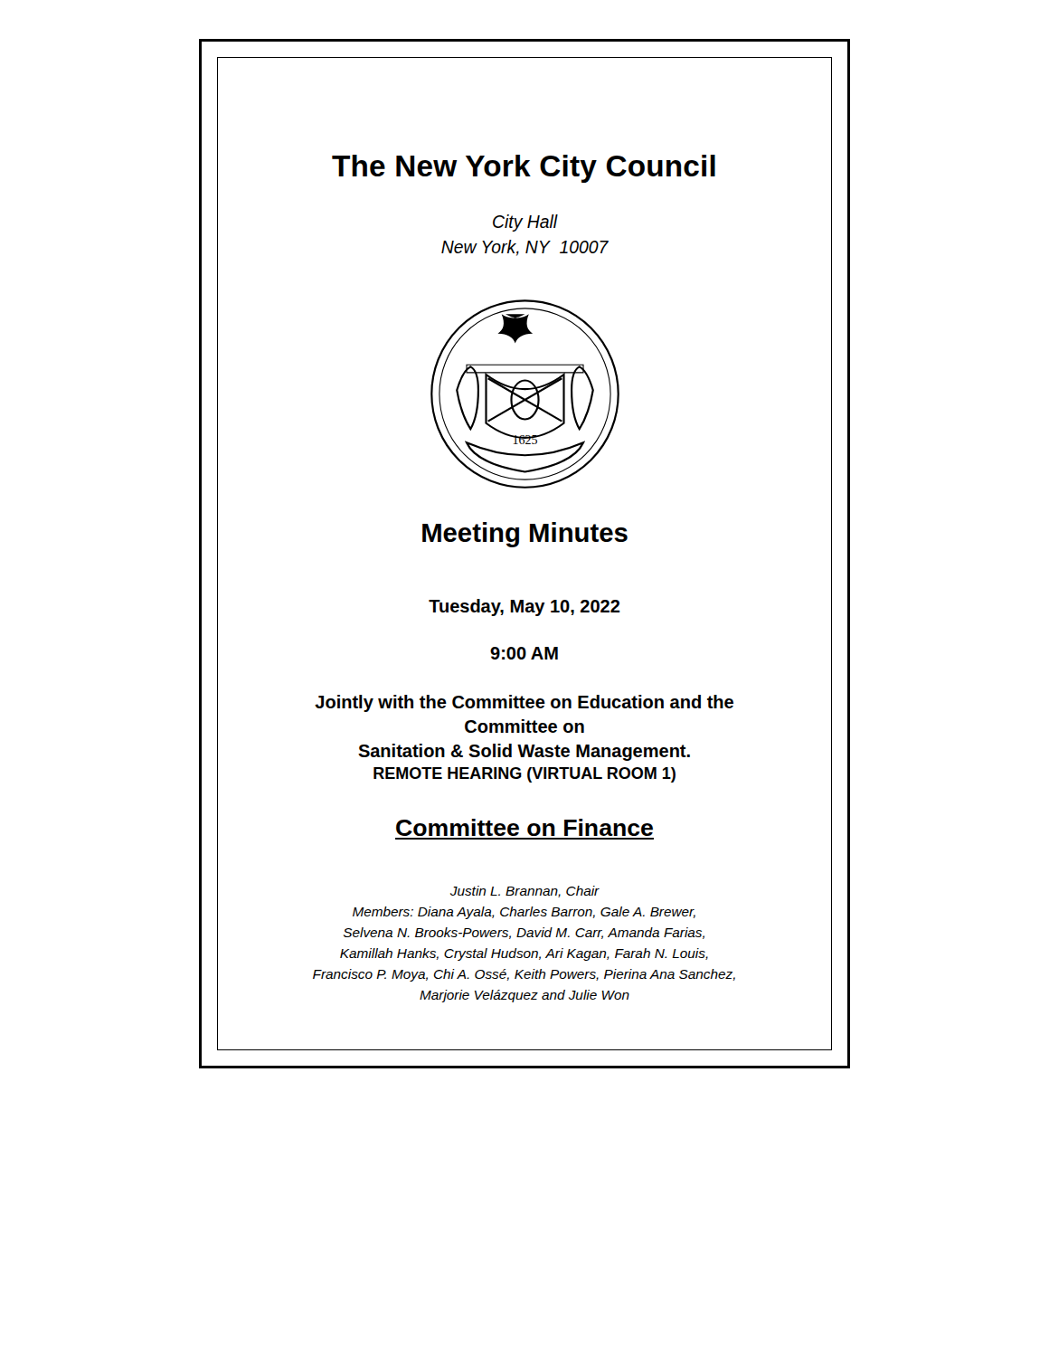The New York City Council
City Hall
New York, NY 10007
Meeting Minutes
Tuesday, May 10, 2022
9:00 AM
Jointly with the Committee on Education and the Committee on
Sanitation & Solid Waste Management.
REMOTE HEARING (VIRTUAL ROOM 1)
Committee on Finance
Justin L. Brannan, Chair Members: Diana Ayala, Charles Barron, Gale A. Brewer,
Selvena N. Brooks-Powers, David M. Carr, Amanda Farias,
Kamillah Hanks, Crystal Hudson, Ari Kagan, Farah N. Louis,
Francisco P. Moya, Chi A. Ossé, Keith Powers, Pierina Ana Sanchez,
Marjorie Velázquez and Julie Won